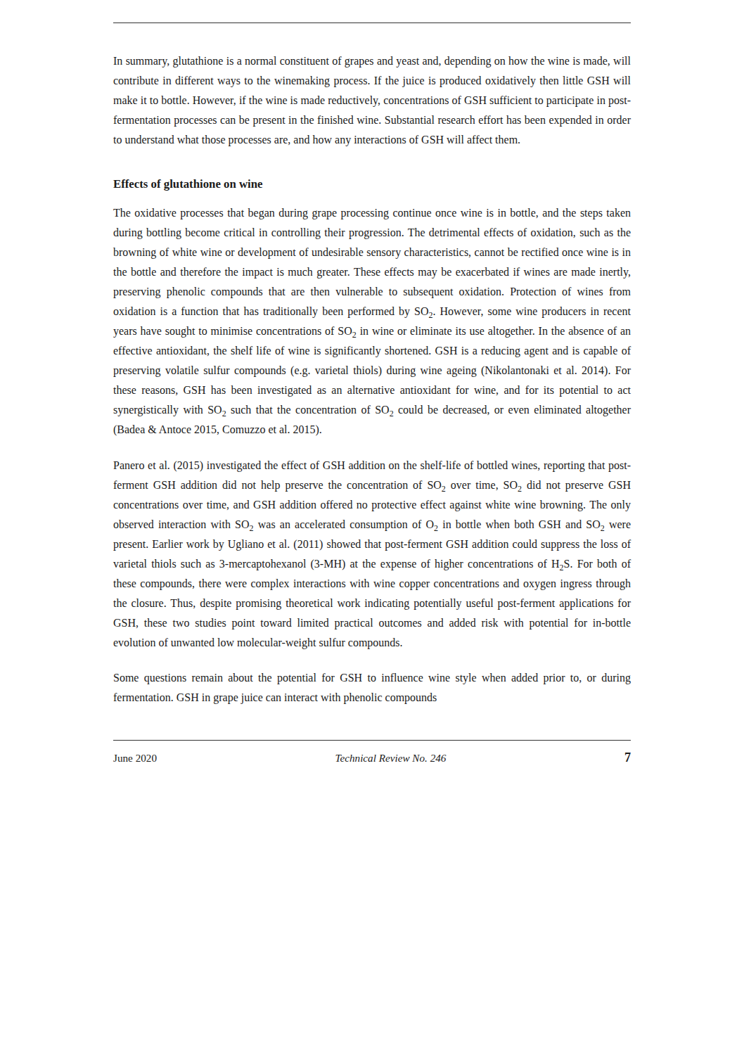In summary, glutathione is a normal constituent of grapes and yeast and, depending on how the wine is made, will contribute in different ways to the winemaking process. If the juice is produced oxidatively then little GSH will make it to bottle. However, if the wine is made reductively, concentrations of GSH sufficient to participate in post-fermentation processes can be present in the finished wine. Substantial research effort has been expended in order to understand what those processes are, and how any interactions of GSH will affect them.
Effects of glutathione on wine
The oxidative processes that began during grape processing continue once wine is in bottle, and the steps taken during bottling become critical in controlling their progression. The detrimental effects of oxidation, such as the browning of white wine or development of undesirable sensory characteristics, cannot be rectified once wine is in the bottle and therefore the impact is much greater. These effects may be exacerbated if wines are made inertly, preserving phenolic compounds that are then vulnerable to subsequent oxidation. Protection of wines from oxidation is a function that has traditionally been performed by SO2. However, some wine producers in recent years have sought to minimise concentrations of SO2 in wine or eliminate its use altogether. In the absence of an effective antioxidant, the shelf life of wine is significantly shortened. GSH is a reducing agent and is capable of preserving volatile sulfur compounds (e.g. varietal thiols) during wine ageing (Nikolantonaki et al. 2014). For these reasons, GSH has been investigated as an alternative antioxidant for wine, and for its potential to act synergistically with SO2 such that the concentration of SO2 could be decreased, or even eliminated altogether (Badea & Antoce 2015, Comuzzo et al. 2015).
Panero et al. (2015) investigated the effect of GSH addition on the shelf-life of bottled wines, reporting that post-ferment GSH addition did not help preserve the concentration of SO2 over time, SO2 did not preserve GSH concentrations over time, and GSH addition offered no protective effect against white wine browning. The only observed interaction with SO2 was an accelerated consumption of O2 in bottle when both GSH and SO2 were present. Earlier work by Ugliano et al. (2011) showed that post-ferment GSH addition could suppress the loss of varietal thiols such as 3-mercaptohexanol (3-MH) at the expense of higher concentrations of H2S. For both of these compounds, there were complex interactions with wine copper concentrations and oxygen ingress through the closure. Thus, despite promising theoretical work indicating potentially useful post-ferment applications for GSH, these two studies point toward limited practical outcomes and added risk with potential for in-bottle evolution of unwanted low molecular-weight sulfur compounds.
Some questions remain about the potential for GSH to influence wine style when added prior to, or during fermentation. GSH in grape juice can interact with phenolic compounds
June 2020 Technical Review No. 246 7